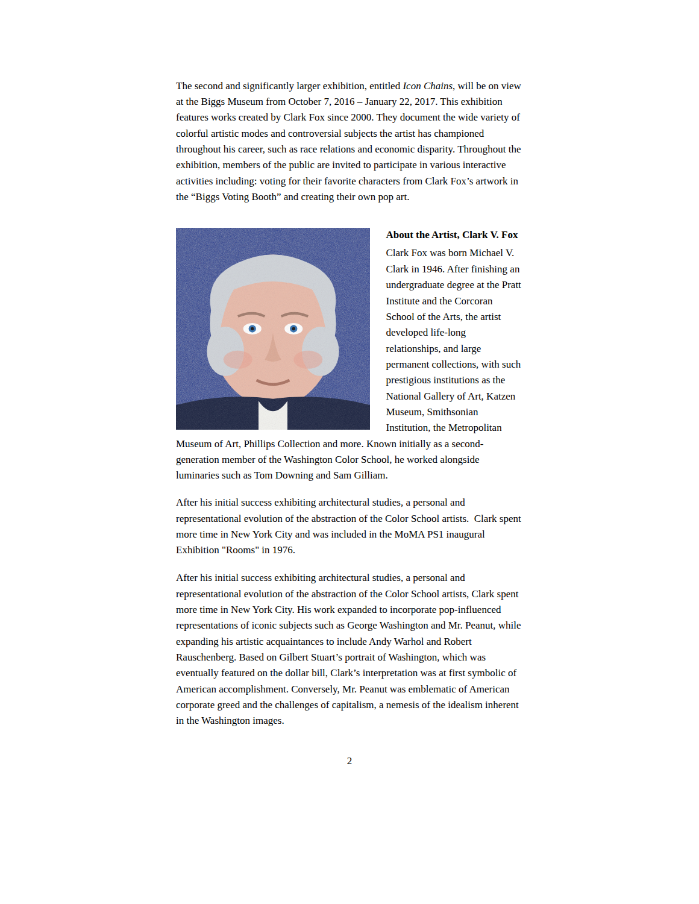The second and significantly larger exhibition, entitled Icon Chains, will be on view at the Biggs Museum from October 7, 2016 – January 22, 2017. This exhibition features works created by Clark Fox since 2000. They document the wide variety of colorful artistic modes and controversial subjects the artist has championed throughout his career, such as race relations and economic disparity. Throughout the exhibition, members of the public are invited to participate in various interactive activities including: voting for their favorite characters from Clark Fox’s artwork in the “Biggs Voting Booth” and creating their own pop art.
About the Artist, Clark V. Fox
Clark Fox was born Michael V. Clark in 1946. After finishing an undergraduate degree at the Pratt Institute and the Corcoran School of the Arts, the artist developed life-long relationships, and large permanent collections, with such prestigious institutions as the National Gallery of Art, Katzen Museum, Smithsonian Institution, the Metropolitan Museum of Art, Phillips Collection and more. Known initially as a second-generation member of the Washington Color School, he worked alongside luminaries such as Tom Downing and Sam Gilliam.
After his initial success exhibiting architectural studies, a personal and representational evolution of the abstraction of the Color School artists. Clark spent more time in New York City and was included in the MoMA PS1 inaugural Exhibition "Rooms" in 1976.
After his initial success exhibiting architectural studies, a personal and representational evolution of the abstraction of the Color School artists, Clark spent more time in New York City. His work expanded to incorporate pop-influenced representations of iconic subjects such as George Washington and Mr. Peanut, while expanding his artistic acquaintances to include Andy Warhol and Robert Rauschenberg. Based on Gilbert Stuart’s portrait of Washington, which was eventually featured on the dollar bill, Clark’s interpretation was at first symbolic of American accomplishment. Conversely, Mr. Peanut was emblematic of American corporate greed and the challenges of capitalism, a nemesis of the idealism inherent in the Washington images.
2